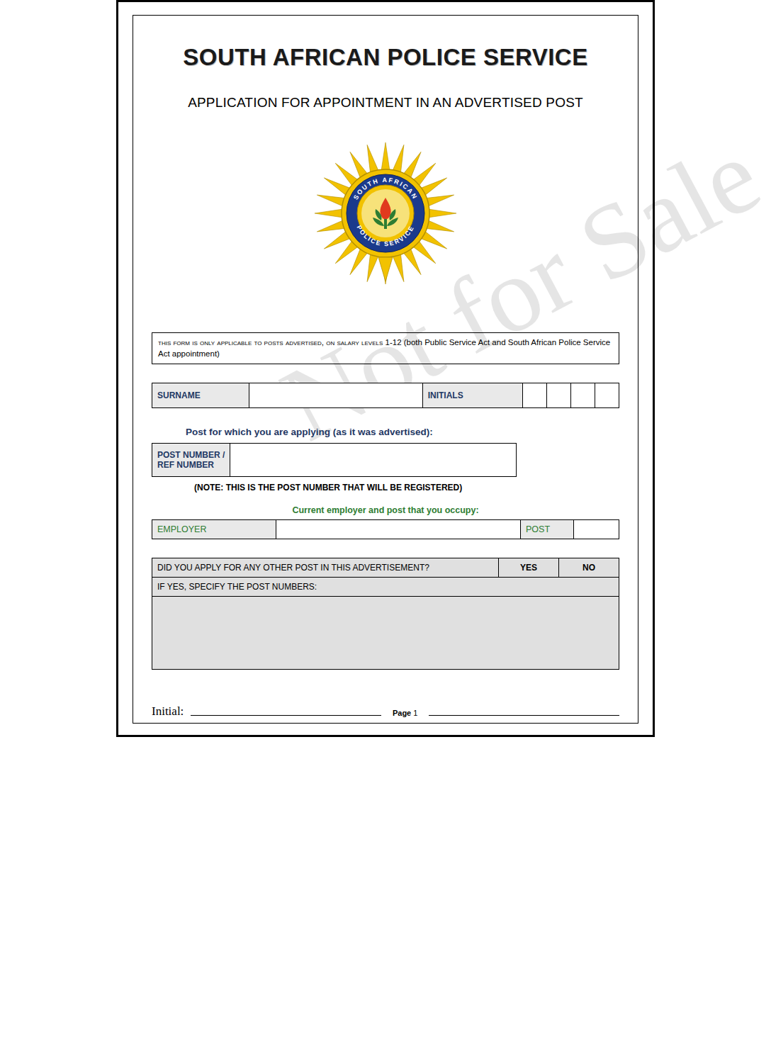Not for Sale
SOUTH AFRICAN POLICE SERVICE
APPLICATION FOR APPOINTMENT IN AN ADVERTISED POST
SOUTH AFRICAN POLICE SERVICE
THIS FORM IS ONLY APPLICABLE TO POSTS ADVERTISED, ON SALARY LEVELS 1-12 (both Public Service Act and South African Police Service Act appointment)
| SURNAME | | INITIALS | | | | |
Post for which you are applying (as it was advertised):
| POST NUMBER / REF NUMBER | |
(NOTE: THIS IS THE POST NUMBER THAT WILL BE REGISTERED)
Current employer and post that you occupy:
| EMPLOYER | | POST | |
| DID YOU APPLY FOR ANY OTHER POST IN THIS ADVERTISEMENT? | YES | NO |
| IF YES, SPECIFY THE POST NUMBERS: |
Initial:
Page 1